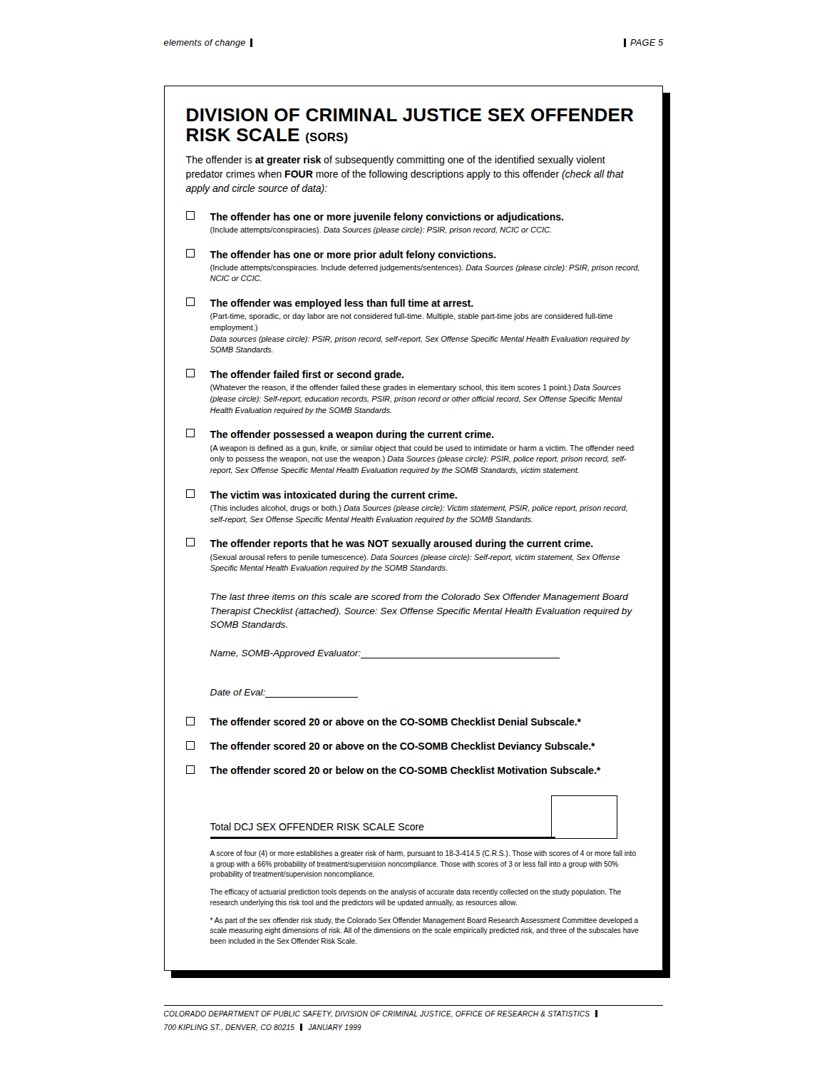elements of change
PAGE 5
DIVISION OF CRIMINAL JUSTICE SEX OFFENDER RISK SCALE (SORS)
The offender is at greater risk of subsequently committing one of the identified sexually violent predator crimes when FOUR more of the following descriptions apply to this offender (check all that apply and circle source of data):
The offender has one or more juvenile felony convictions or adjudications.
(Include attempts/conspiracies). Data Sources (please circle): PSIR, prison record, NCIC or CCIC.
The offender has one or more prior adult felony convictions.
(Include attempts/conspiracies. Include deferred judgements/sentences). Data Sources (please circle): PSIR, prison record, NCIC or CCIC.
The offender was employed less than full time at arrest.
(Part-time, sporadic, or day labor are not considered full-time. Multiple, stable part-time jobs are considered full-time employment.)
Data sources (please circle): PSIR, prison record, self-report, Sex Offense Specific Mental Health Evaluation required by SOMB Standards.
The offender failed first or second grade.
(Whatever the reason, if the offender failed these grades in elementary school, this item scores 1 point.) Data Sources (please circle): Self-report, education records, PSIR, prison record or other official record, Sex Offense Specific Mental Health Evaluation required by the SOMB Standards.
The offender possessed a weapon during the current crime.
(A weapon is defined as a gun, knife, or similar object that could be used to intimidate or harm a victim. The offender need only to possess the weapon, not use the weapon.) Data Sources (please circle): PSIR, police report, prison record, self-report, Sex Offense Specific Mental Health Evaluation required by the SOMB Standards, victim statement.
The victim was intoxicated during the current crime.
(This includes alcohol, drugs or both.) Data Sources (please circle): Victim statement, PSIR, police report, prison record, self-report, Sex Offense Specific Mental Health Evaluation required by the SOMB Standards.
The offender reports that he was NOT sexually aroused during the current crime.
(Sexual arousal refers to penile tumescence). Data Sources (please circle): Self-report, victim statement, Sex Offense Specific Mental Health Evaluation required by the SOMB Standards.
The last three items on this scale are scored from the Colorado Sex Offender Management Board Therapist Checklist (attached). Source: Sex Offense Specific Mental Health Evaluation required by SOMB Standards.
Name, SOMB-Approved Evaluator: Date of Eval:
The offender scored 20 or above on the CO-SOMB Checklist Denial Subscale.*
The offender scored 20 or above on the CO-SOMB Checklist Deviancy Subscale.*
The offender scored 20 or below on the CO-SOMB Checklist Motivation Subscale.*
Total DCJ SEX OFFENDER RISK SCALE Score
A score of four (4) or more establishes a greater risk of harm, pursuant to 18-3-414.5 (C.R.S.). Those with scores of 4 or more fall into a group with a 66% probability of treatment/supervision noncompliance. Those with scores of 3 or less fall into a group with 50% probability of treatment/supervision noncompliance.
The efficacy of actuarial prediction tools depends on the analysis of accurate data recently collected on the study population. The research underlying this risk tool and the predictors will be updated annually, as resources allow.
* As part of the sex offender risk study, the Colorado Sex Offender Management Board Research Assessment Committee developed a scale measuring eight dimensions of risk. All of the dimensions on the scale empirically predicted risk, and three of the subscales have been included in the Sex Offender Risk Scale.
COLORADO DEPARTMENT OF PUBLIC SAFETY, DIVISION OF CRIMINAL JUSTICE, OFFICE OF RESEARCH & STATISTICS 700 KIPLING ST., DENVER, CO 80215 JANUARY 1999